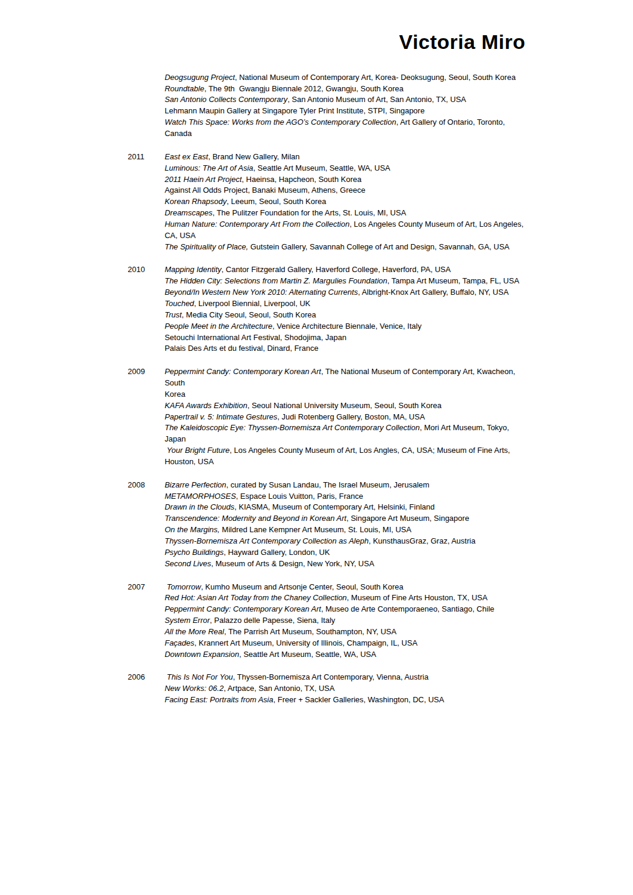Victoria Miro
Deogsugung Project, National Museum of Contemporary Art, Korea- Deoksugung, Seoul, South Korea
Roundtable, The 9th Gwangju Biennale 2012, Gwangju, South Korea
San Antonio Collects Contemporary, San Antonio Museum of Art, San Antonio, TX, USA
Lehmann Maupin Gallery at Singapore Tyler Print Institute, STPI, Singapore
Watch This Space: Works from the AGO’s Contemporary Collection, Art Gallery of Ontario, Toronto, Canada
2011
East ex East, Brand New Gallery, Milan
Luminous: The Art of Asia, Seattle Art Museum, Seattle, WA, USA
2011 Haein Art Project, Haeinsa, Hapcheon, South Korea
Against All Odds Project, Banaki Museum, Athens, Greece
Korean Rhapsody, Leeum, Seoul, South Korea
Dreamscapes, The Pulitzer Foundation for the Arts, St. Louis, MI, USA
Human Nature: Contemporary Art From the Collection, Los Angeles County Museum of Art, Los Angeles, CA, USA
The Spirituality of Place, Gutstein Gallery, Savannah College of Art and Design, Savannah, GA, USA
2010
Mapping Identity, Cantor Fitzgerald Gallery, Haverford College, Haverford, PA, USA
The Hidden City: Selections from Martin Z. Margulies Foundation, Tampa Art Museum, Tampa, FL, USA
Beyond/In Western New York 2010: Alternating Currents, Albright-Knox Art Gallery, Buffalo, NY, USA
Touched, Liverpool Biennial, Liverpool, UK
Trust, Media City Seoul, Seoul, South Korea
People Meet in the Architecture, Venice Architecture Biennale, Venice, Italy
Setouchi International Art Festival, Shodojima, Japan
Palais Des Arts et du festival, Dinard, France
2009
Peppermint Candy: Contemporary Korean Art, The National Museum of Contemporary Art, Kwacheon, South
Korea
KAFA Awards Exhibition, Seoul National University Museum, Seoul, South Korea
Papertrail v. 5: Intimate Gestures, Judi Rotenberg Gallery, Boston, MA, USA
The Kaleidoscopic Eye: Thyssen-Bornemisza Art Contemporary Collection, Mori Art Museum, Tokyo, Japan
Your Bright Future, Los Angeles County Museum of Art, Los Angles, CA, USA; Museum of Fine Arts, Houston, USA
2008
Bizarre Perfection, curated by Susan Landau, The Israel Museum, Jerusalem
METAMORPHOSES, Espace Louis Vuitton, Paris, France
Drawn in the Clouds, KIASMA, Museum of Contemporary Art, Helsinki, Finland
Transcendence: Modernity and Beyond in Korean Art, Singapore Art Museum, Singapore
On the Margins, Mildred Lane Kempner Art Museum, St. Louis, MI, USA
Thyssen-Bornemisza Art Contemporary Collection as Aleph, KunsthausGraz, Graz, Austria
Psycho Buildings, Hayward Gallery, London, UK
Second Lives, Museum of Arts & Design, New York, NY, USA
2007
Tomorrow, Kumho Museum and Artsonje Center, Seoul, South Korea
Red Hot: Asian Art Today from the Chaney Collection, Museum of Fine Arts Houston, TX, USA
Peppermint Candy: Contemporary Korean Art, Museo de Arte Contemporaeneo, Santiago, Chile
System Error, Palazzo delle Papesse, Siena, Italy
All the More Real, The Parrish Art Museum, Southampton, NY, USA
Façades, Krannert Art Museum, University of Illinois, Champaign, IL, USA
Downtown Expansion, Seattle Art Museum, Seattle, WA, USA
2006
This Is Not For You, Thyssen-Bornemisza Art Contemporary, Vienna, Austria
New Works: 06.2, Artpace, San Antonio, TX, USA
Facing East: Portraits from Asia, Freer + Sackler Galleries, Washington, DC, USA